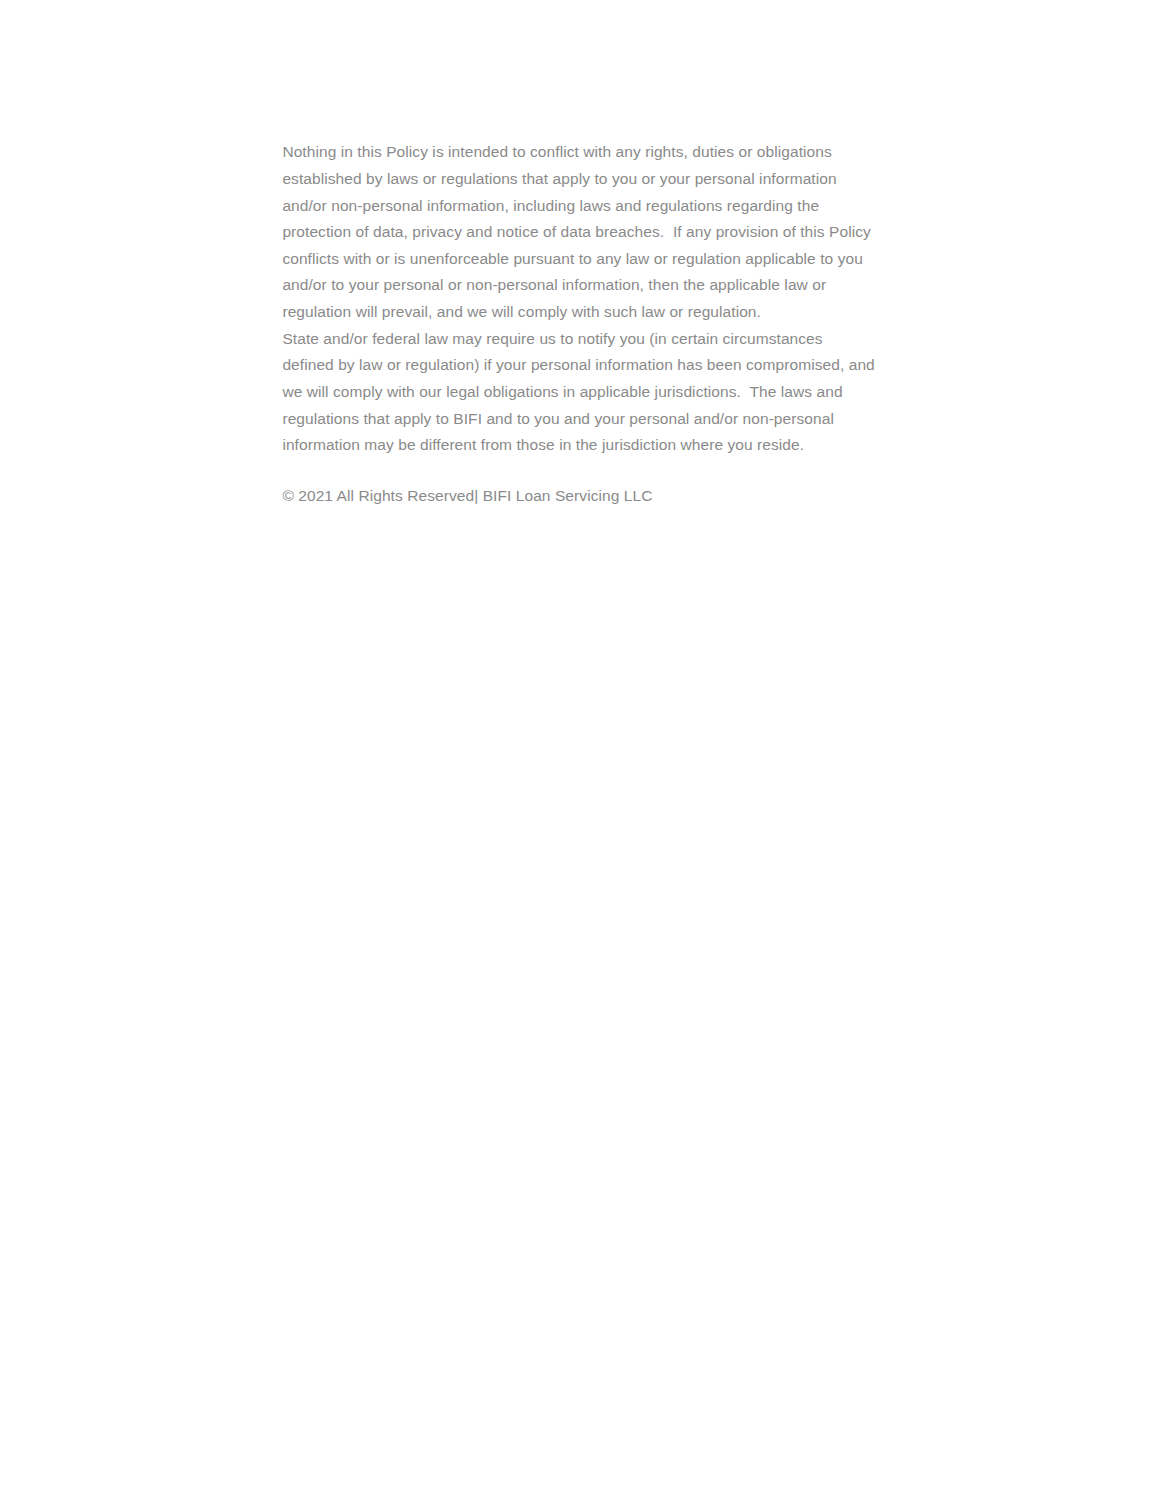Nothing in this Policy is intended to conflict with any rights, duties or obligations established by laws or regulations that apply to you or your personal information and/or non-personal information, including laws and regulations regarding the protection of data, privacy and notice of data breaches. If any provision of this Policy conflicts with or is unenforceable pursuant to any law or regulation applicable to you and/or to your personal or non-personal information, then the applicable law or regulation will prevail, and we will comply with such law or regulation.
State and/or federal law may require us to notify you (in certain circumstances defined by law or regulation) if your personal information has been compromised, and we will comply with our legal obligations in applicable jurisdictions. The laws and regulations that apply to BIFI and to you and your personal and/or non-personal information may be different from those in the jurisdiction where you reside.
© 2021 All Rights Reserved| BIFI Loan Servicing LLC